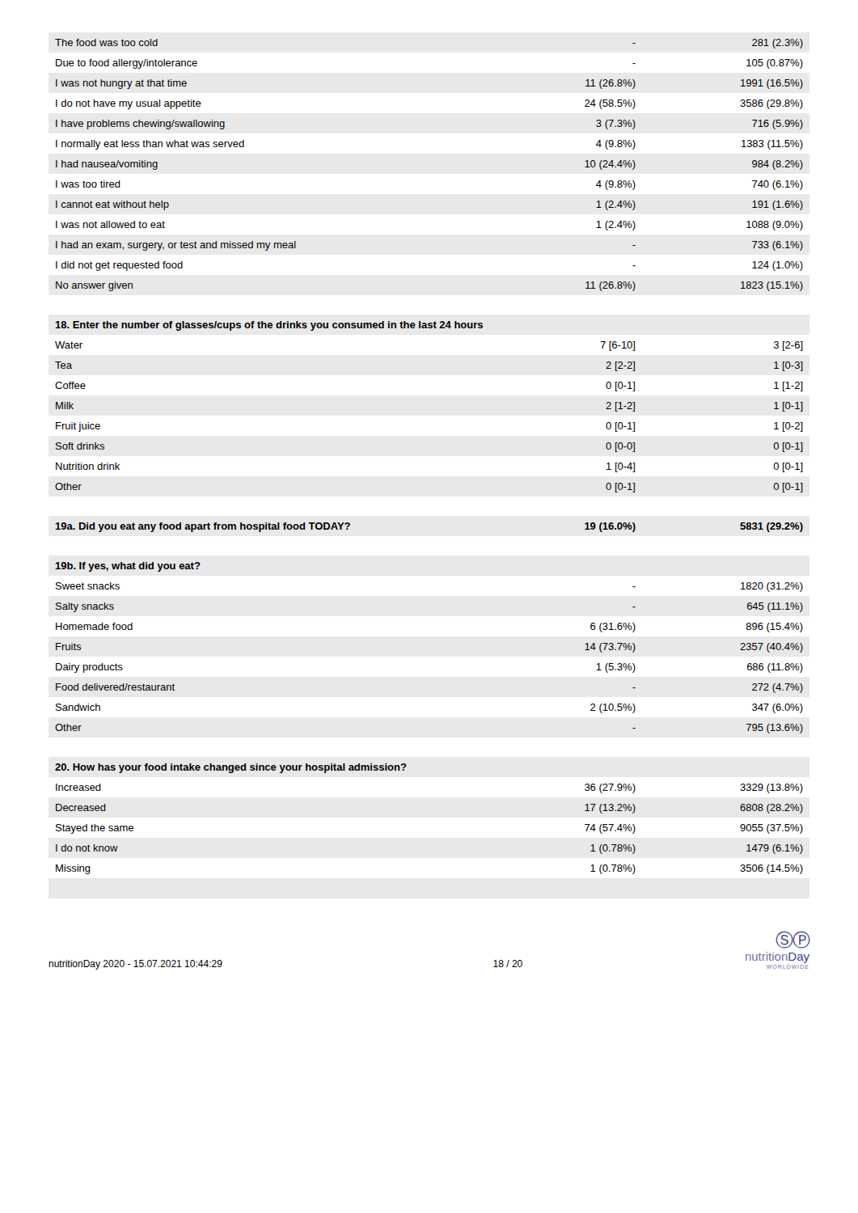| The food was too cold | - | 281 (2.3%) |
| Due to food allergy/intolerance | - | 105 (0.87%) |
| I was not hungry at that time | 11 (26.8%) | 1991 (16.5%) |
| I do not have my usual appetite | 24 (58.5%) | 3586 (29.8%) |
| I have problems chewing/swallowing | 3 (7.3%) | 716 (5.9%) |
| I normally eat less than what was served | 4 (9.8%) | 1383 (11.5%) |
| I had nausea/vomiting | 10 (24.4%) | 984 (8.2%) |
| I was too tired | 4 (9.8%) | 740 (6.1%) |
| I cannot eat without help | 1 (2.4%) | 191 (1.6%) |
| I was not allowed to eat | 1 (2.4%) | 1088 (9.0%) |
| I had an exam, surgery, or test and missed my meal | - | 733 (6.1%) |
| I did not get requested food | - | 124 (1.0%) |
| No answer given | 11 (26.8%) | 1823 (15.1%) |
| 18. Enter the number of glasses/cups of the drinks you consumed in the last 24 hours |
| Water | 7 [6-10] | 3 [2-6] |
| Tea | 2 [2-2] | 1 [0-3] |
| Coffee | 0 [0-1] | 1 [1-2] |
| Milk | 2 [1-2] | 1 [0-1] |
| Fruit juice | 0 [0-1] | 1 [0-2] |
| Soft drinks | 0 [0-0] | 0 [0-1] |
| Nutrition drink | 1 [0-4] | 0 [0-1] |
| Other | 0 [0-1] | 0 [0-1] |
| 19a. Did you eat any food apart from hospital food TODAY? | 19 (16.0%) | 5831 (29.2%) |
| 19b. If yes, what did you eat? |
| Sweet snacks | - | 1820 (31.2%) |
| Salty snacks | - | 645 (11.1%) |
| Homemade food | 6 (31.6%) | 896 (15.4%) |
| Fruits | 14 (73.7%) | 2357 (40.4%) |
| Dairy products | 1 (5.3%) | 686 (11.8%) |
| Food delivered/restaurant | - | 272 (4.7%) |
| Sandwich | 2 (10.5%) | 347 (6.0%) |
| Other | - | 795 (13.6%) |
| 20. How has your food intake changed since your hospital admission? |
| Increased | 36 (27.9%) | 3329 (13.8%) |
| Decreased | 17 (13.2%) | 6808 (28.2%) |
| Stayed the same | 74 (57.4%) | 9055 (37.5%) |
| I do not know | 1 (0.78%) | 1479 (6.1%) |
| Missing | 1 (0.78%) | 3506 (14.5%) |
nutritionDay 2020 - 15.07.2021 10:44:29
18 / 20
ⓈⓅ
nutrition Day
WORLDWIDE